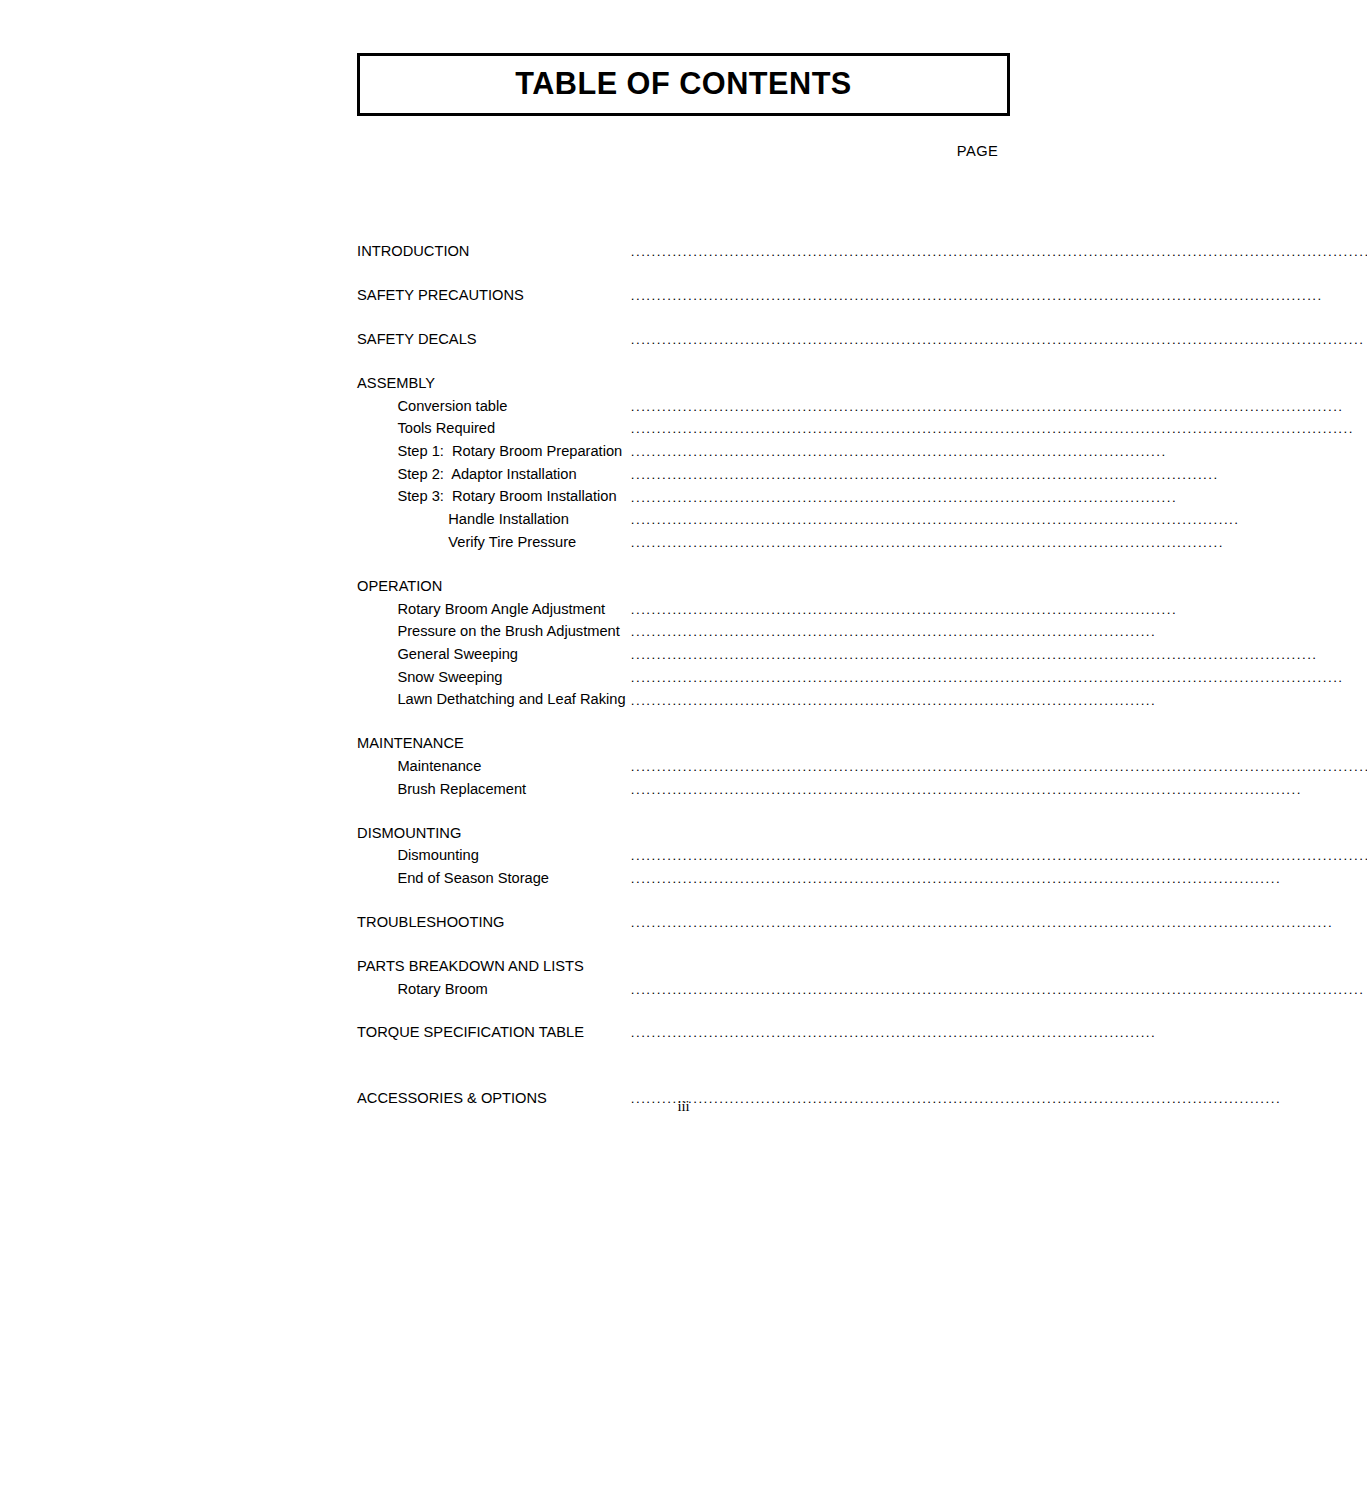TABLE OF CONTENTS
PAGE
| INTRODUCTION | ................................................................................................................................................. | 1 |
| SAFETY PRECAUTIONS | ..................................................................................................................................... | 2 |
| SAFETY DECALS | ............................................................................................................................................. | 5 |
| ASSEMBLY |
| Conversion table | ......................................................................................................................................... | 5 |
| Tools Required | ........................................................................................................................................... | 5 |
| Step 1: Rotary Broom Preparation | ....................................................................................................... | 5 |
| Step 2: Adaptor Installation | ................................................................................................................. | 6 |
| Step 3: Rotary Broom Installation | ......................................................................................................... | 6 |
| Handle Installation | ..................................................................................................................... | 6 |
| Verify Tire Pressure | .................................................................................................................. | 6 |
| OPERATION |
| Rotary Broom Angle Adjustment | ......................................................................................................... | 7 |
| Pressure on the Brush Adjustment | ..................................................................................................... | 7 |
| General Sweeping | .................................................................................................................................... | 8 |
| Snow Sweeping | ......................................................................................................................................... | 8 |
| Lawn Dethatching and Leaf Raking | ..................................................................................................... | 8 |
| MAINTENANCE |
| Maintenance | .............................................................................................................................................. | 9 |
| Brush Replacement | ................................................................................................................................. | 9 |
| DISMOUNTING |
| Dismounting | .............................................................................................................................................. | 10 |
| End of Season Storage | ............................................................................................................................. | 10 |
| TROUBLESHOOTING | ....................................................................................................................................... | 11 |
| PARTS BREAKDOWN AND LISTS |
| Rotary Broom | ............................................................................................................................................. | 12 |
| TORQUE SPECIFICATION TABLE | ..................................................................................................... | 16 |
| ACCESSORIES & OPTIONS | ............................................................................................................................. | 17 |
iii